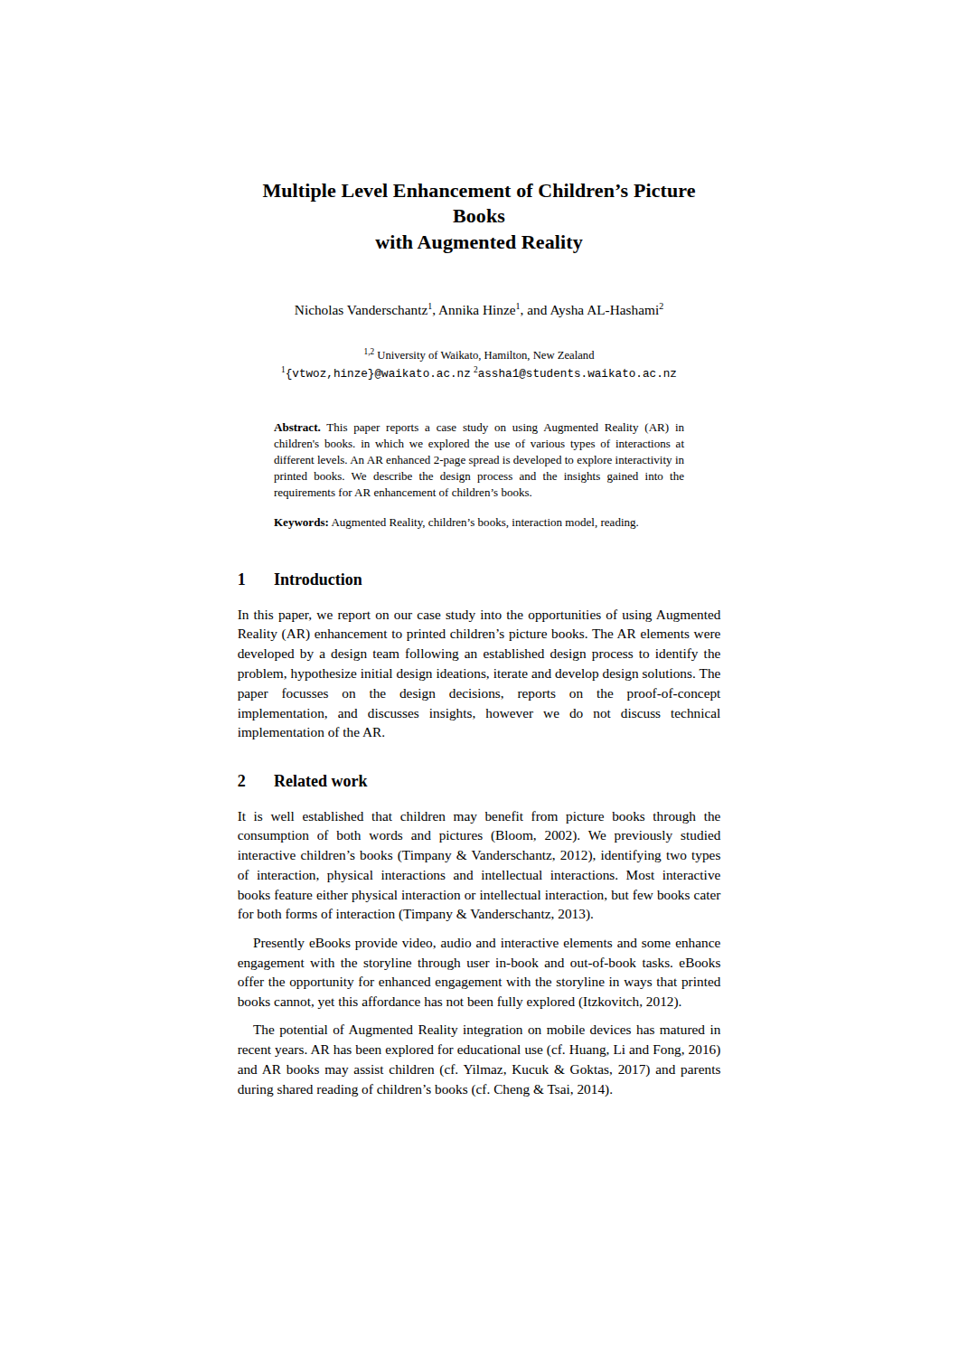Multiple Level Enhancement of Children’s Picture Books
with Augmented Reality
Nicholas Vanderschantz1, Annika Hinze1, and Aysha AL-Hashami2
1,2 University of Waikato, Hamilton, New Zealand
1{vtwoz,hinze}@waikato.ac.nz 2assha1@students.waikato.ac.nz
Abstract. This paper reports a case study on using Augmented Reality (AR) in children's books. in which we explored the use of various types of interactions at different levels. An AR enhanced 2-page spread is developed to explore interactivity in printed books. We describe the design process and the insights gained into the requirements for AR enhancement of children’s books.
Keywords: Augmented Reality, children’s books, interaction model, reading.
1 Introduction
In this paper, we report on our case study into the opportunities of using Augmented Reality (AR) enhancement to printed children’s picture books. The AR elements were developed by a design team following an established design process to identify the problem, hypothesize initial design ideations, iterate and develop design solutions. The paper focusses on the design decisions, reports on the proof-of-concept implementation, and discusses insights, however we do not discuss technical implementation of the AR.
2 Related work
It is well established that children may benefit from picture books through the consumption of both words and pictures (Bloom, 2002). We previously studied interactive children’s books (Timpany & Vanderschantz, 2012), identifying two types of interaction, physical interactions and intellectual interactions. Most interactive books feature either physical interaction or intellectual interaction, but few books cater for both forms of interaction (Timpany & Vanderschantz, 2013).
Presently eBooks provide video, audio and interactive elements and some enhance engagement with the storyline through user in-book and out-of-book tasks. eBooks offer the opportunity for enhanced engagement with the storyline in ways that printed books cannot, yet this affordance has not been fully explored (Itzkovitch, 2012).
The potential of Augmented Reality integration on mobile devices has matured in recent years. AR has been explored for educational use (cf. Huang, Li and Fong, 2016) and AR books may assist children (cf. Yilmaz, Kucuk & Goktas, 2017) and parents during shared reading of children’s books (cf. Cheng & Tsai, 2014).